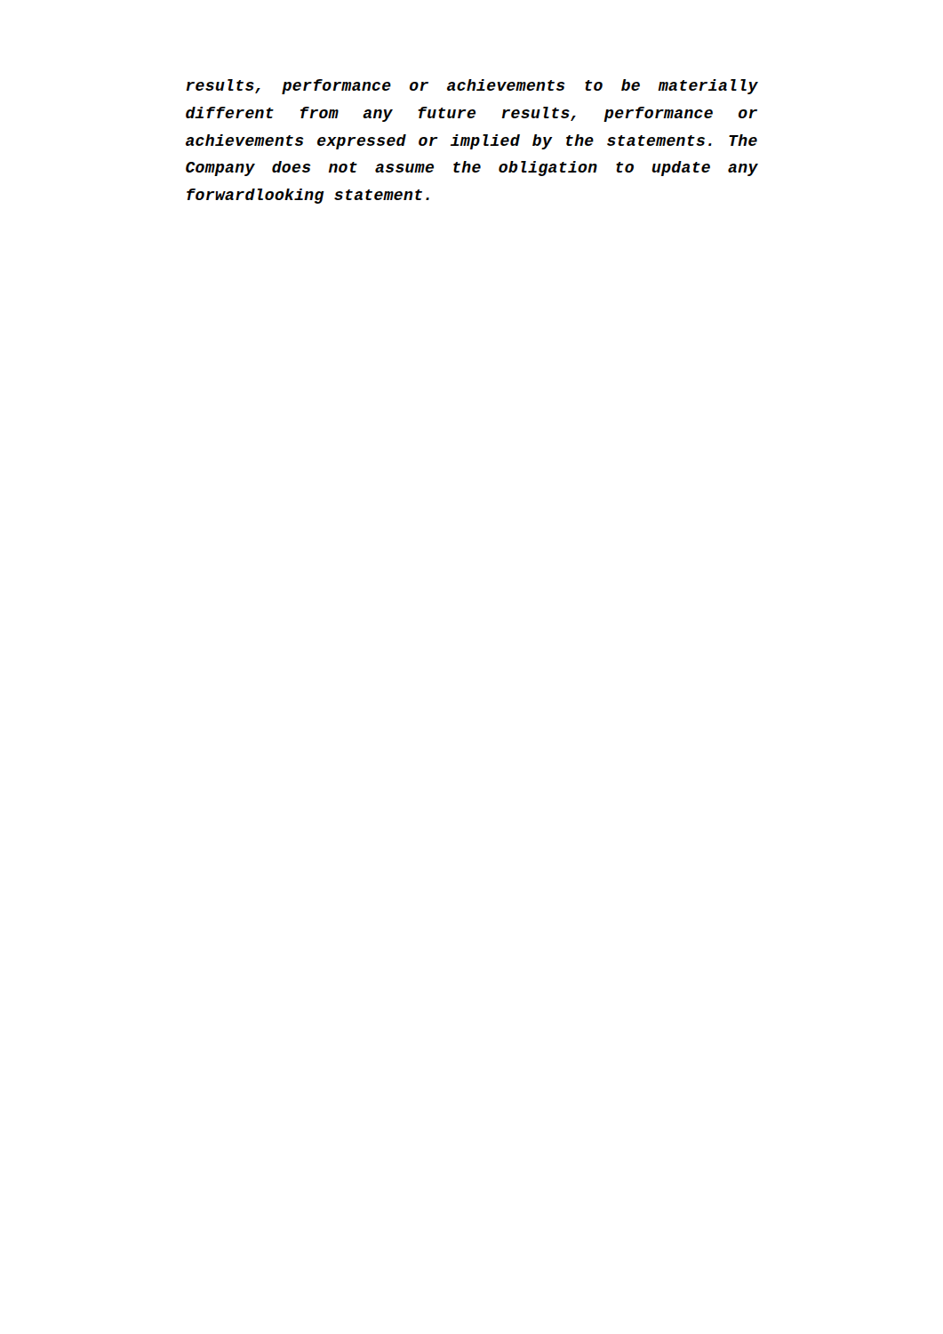results, performance or achievements to be materially different from any future results, performance or achievements expressed or implied by the statements. The Company does not assume the obligation to update any forwardlooking statement.